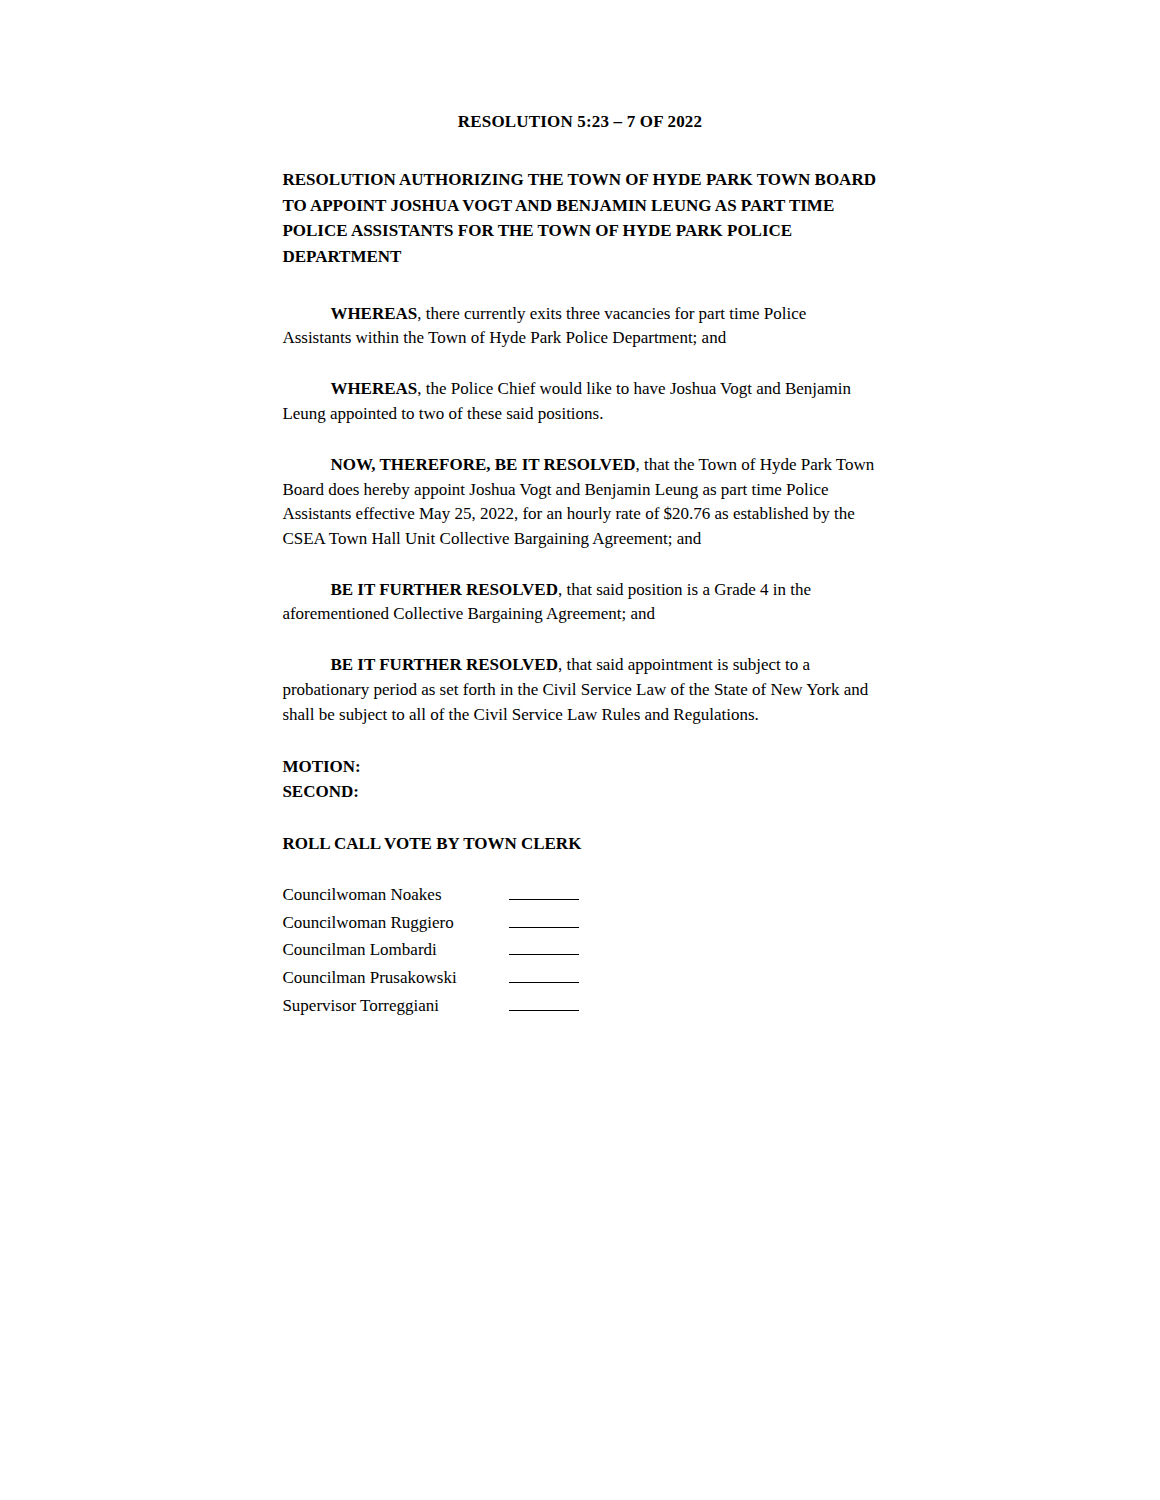RESOLUTION 5:23 – 7 OF 2022
RESOLUTION AUTHORIZING THE TOWN OF HYDE PARK TOWN BOARD TO APPOINT JOSHUA VOGT AND BENJAMIN LEUNG AS PART TIME POLICE ASSISTANTS FOR THE TOWN OF HYDE PARK POLICE DEPARTMENT
WHEREAS, there currently exits three vacancies for part time Police Assistants within the Town of Hyde Park Police Department; and
WHEREAS, the Police Chief would like to have Joshua Vogt and Benjamin Leung appointed to two of these said positions.
NOW, THEREFORE, BE IT RESOLVED, that the Town of Hyde Park Town Board does hereby appoint Joshua Vogt and Benjamin Leung as part time Police Assistants effective May 25, 2022, for an hourly rate of $20.76 as established by the CSEA Town Hall Unit Collective Bargaining Agreement; and
BE IT FURTHER RESOLVED, that said position is a Grade 4 in the aforementioned Collective Bargaining Agreement; and
BE IT FURTHER RESOLVED, that said appointment is subject to a probationary period as set forth in the Civil Service Law of the State of New York and shall be subject to all of the Civil Service Law Rules and Regulations.
MOTION:
SECOND:
ROLL CALL VOTE BY TOWN CLERK
| Councilwoman Noakes | |
| Councilwoman Ruggiero | |
| Councilman Lombardi | |
| Councilman Prusakowski | |
| Supervisor Torreggiani | |